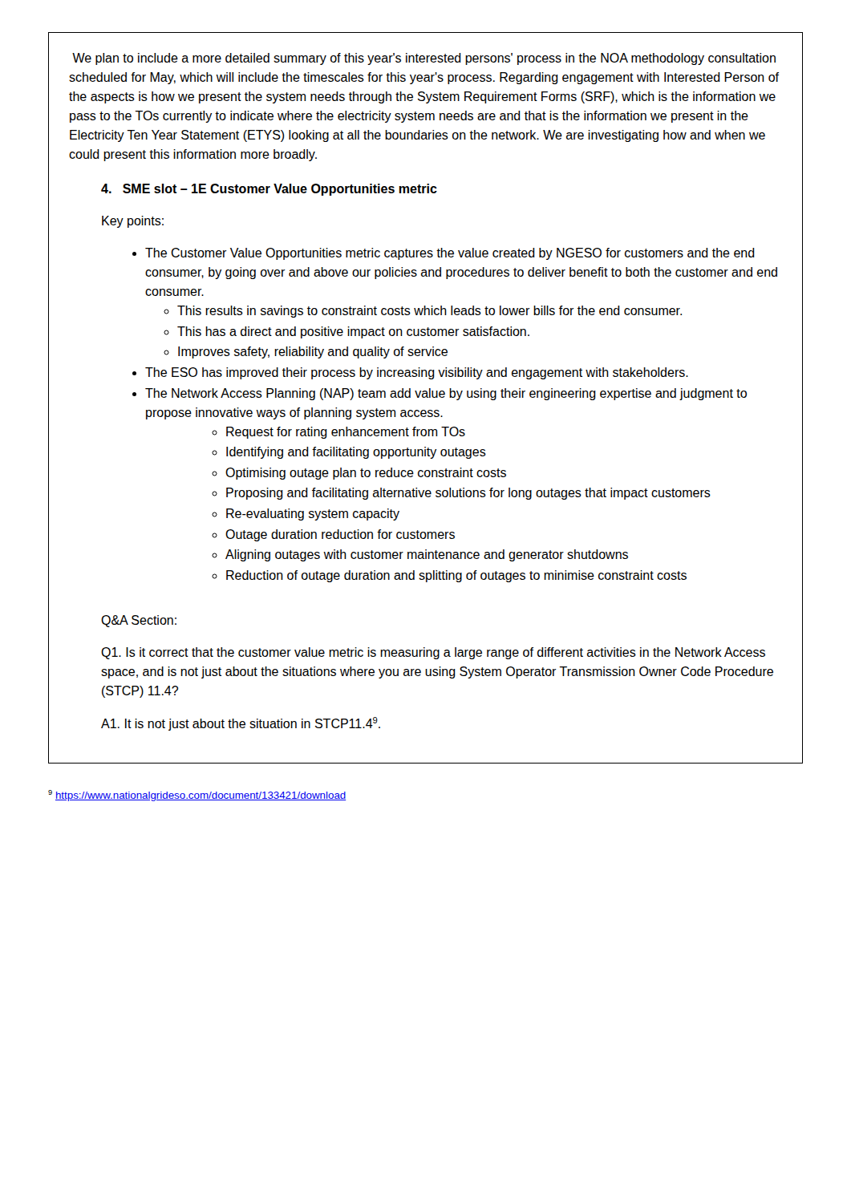We plan to include a more detailed summary of this year's interested persons' process in the NOA methodology consultation scheduled for May, which will include the timescales for this year's process. Regarding engagement with Interested Person of the aspects is how we present the system needs through the System Requirement Forms (SRF), which is the information we pass to the TOs currently to indicate where the electricity system needs are and that is the information we present in the Electricity Ten Year Statement (ETYS) looking at all the boundaries on the network. We are investigating how and when we could present this information more broadly.
4. SME slot – 1E Customer Value Opportunities metric
Key points:
The Customer Value Opportunities metric captures the value created by NGESO for customers and the end consumer, by going over and above our policies and procedures to deliver benefit to both the customer and end consumer.
This results in savings to constraint costs which leads to lower bills for the end consumer.
This has a direct and positive impact on customer satisfaction.
Improves safety, reliability and quality of service
The ESO has improved their process by increasing visibility and engagement with stakeholders.
The Network Access Planning (NAP) team add value by using their engineering expertise and judgment to propose innovative ways of planning system access.
Request for rating enhancement from TOs
Identifying and facilitating opportunity outages
Optimising outage plan to reduce constraint costs
Proposing and facilitating alternative solutions for long outages that impact customers
Re-evaluating system capacity
Outage duration reduction for customers
Aligning outages with customer maintenance and generator shutdowns
Reduction of outage duration and splitting of outages to minimise constraint costs
Q&A Section:
Q1. Is it correct that the customer value metric is measuring a large range of different activities in the Network Access space, and is not just about the situations where you are using System Operator Transmission Owner Code Procedure (STCP) 11.4?
A1. It is not just about the situation in STCP11.49.
9 https://www.nationalgrideso.com/document/133421/download